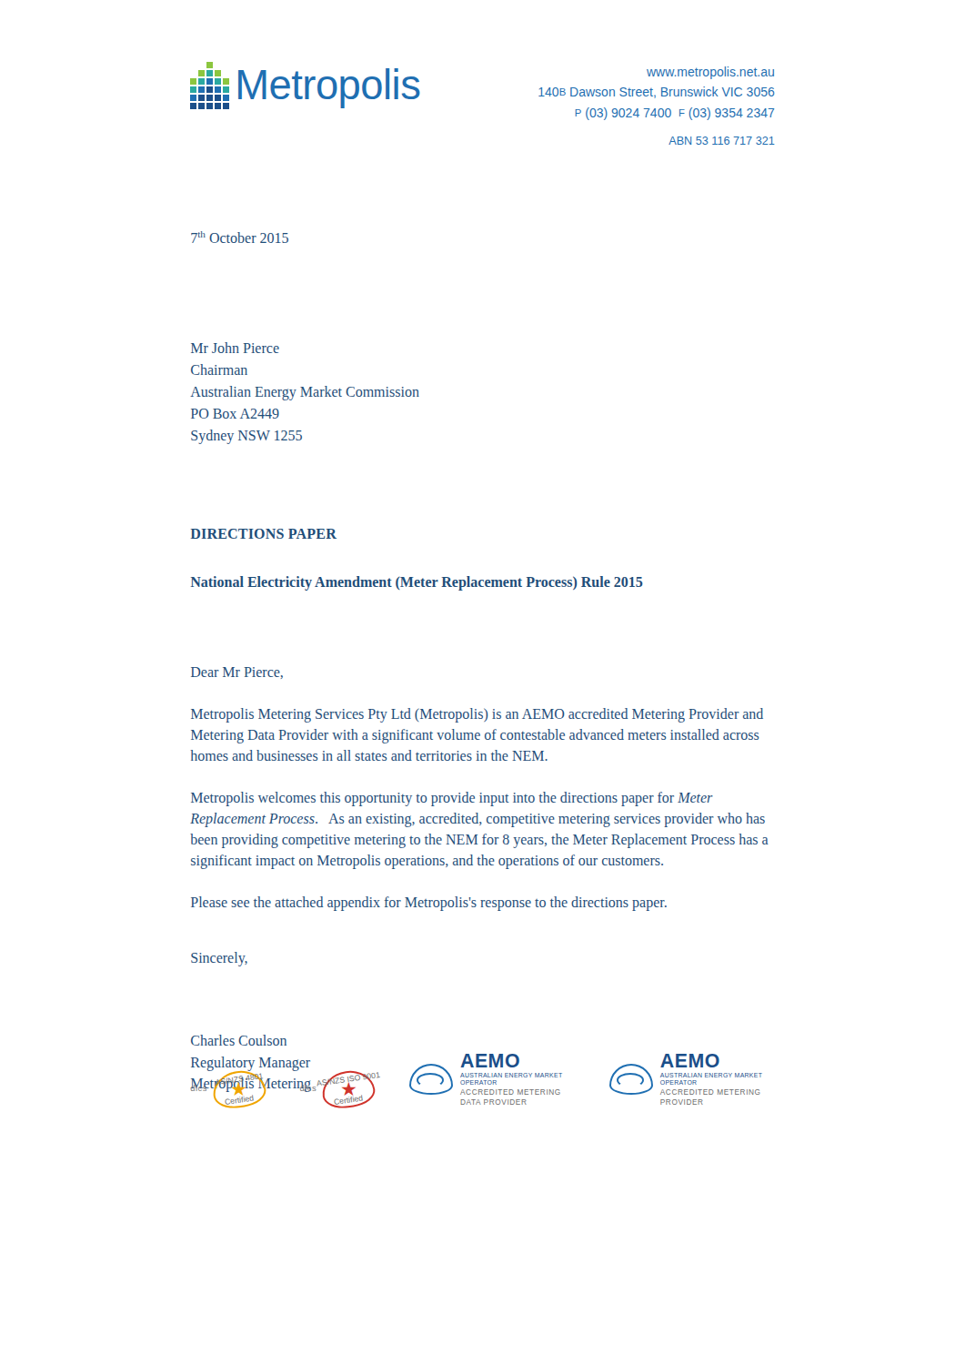Metropolis
www.metropolis.net.au
140B Dawson Street, Brunswick VIC 3056
P (03) 9024 7400 F (03) 9354 2347
ABN 53 116 717 321
7th October 2015
Mr John Pierce
Chairman
Australian Energy Market Commission
PO Box A2449
Sydney NSW 1255
DIRECTIONS PAPER
National Electricity Amendment (Meter Replacement Process) Rule 2015
Dear Mr Pierce,
Metropolis Metering Services Pty Ltd (Metropolis) is an AEMO accredited Metering Provider and Metering Data Provider with a significant volume of contestable advanced meters installed across homes and businesses in all states and territories in the NEM.
Metropolis welcomes this opportunity to provide input into the directions paper for Meter Replacement Process. As an existing, accredited, competitive metering services provider who has been providing competitive metering to the NEM for 8 years, the Meter Replacement Process has a significant impact on Metropolis operations, and the operations of our customers.
Please see the attached appendix for Metropolis's response to the directions paper.
Sincerely,
Charles Coulson
Regulatory Manager
Metropolis Metering
dlcs
AS/NZS 4801
★
Certified
dlcs
AS/NZS ISO 9001
★
Certified
AEMO
AUSTRALIAN ENERGY MARKET OPERATOR
ACCREDITED METERING
DATA PROVIDER
AEMO
AUSTRALIAN ENERGY MARKET OPERATOR
ACCREDITED METERING
PROVIDER